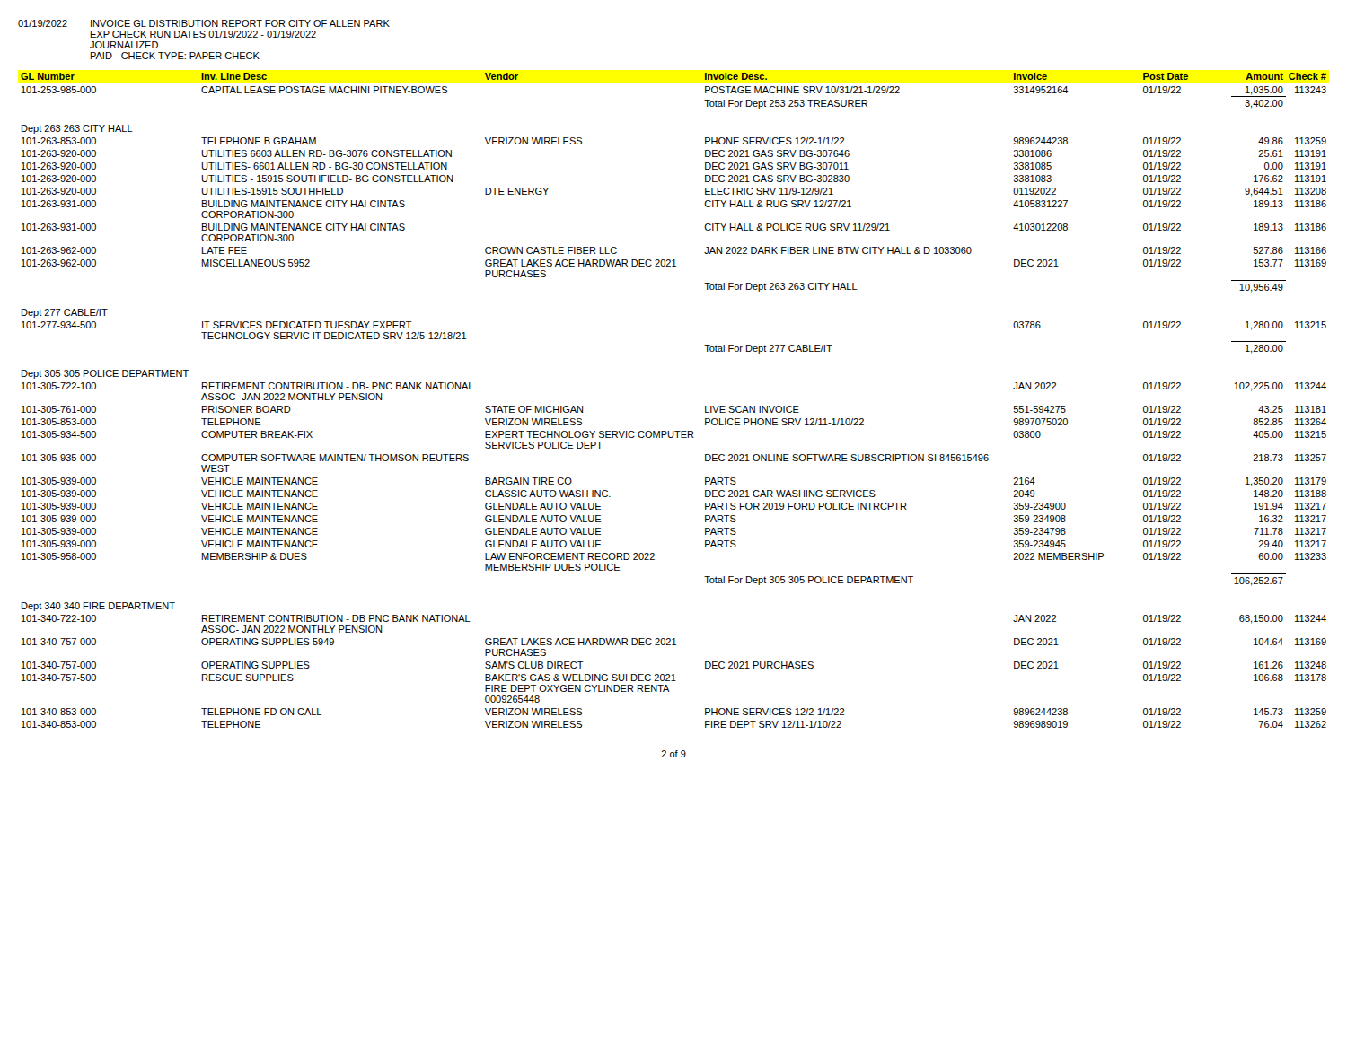01/19/2022 INVOICE GL DISTRIBUTION REPORT FOR CITY OF ALLEN PARK
EXP CHECK RUN DATES 01/19/2022 - 01/19/2022
JOURNALIZED
PAID - CHECK TYPE: PAPER CHECK
| GL Number | Inv. Line Desc | Vendor | Invoice Desc. | Invoice | Post Date | Amount | Check # |
| --- | --- | --- | --- | --- | --- | --- | --- |
| 101-253-985-000 | CAPITAL LEASE POSTAGE MACHINI PITNEY-BOWES | | POSTAGE MACHINE SRV 10/31/21-1/29/22 | 3314952164 | 01/19/22 | 1,035.00 | 113243 |
| | | | Total For Dept 253 253 TREASURER | | | 3,402.00 | |
| Dept 263 263 CITY HALL |
| 101-263-853-000 | TELEPHONE B GRAHAM | VERIZON WIRELESS | PHONE SERVICES 12/2-1/1/22 | 9896244238 | 01/19/22 | 49.86 | 113259 |
| 101-263-920-000 | UTILITIES 6603 ALLEN RD- BG-3076 CONSTELLATION | | DEC 2021 GAS SRV BG-307646 | 3381086 | 01/19/22 | 25.61 | 113191 |
| 101-263-920-000 | UTILITIES- 6601 ALLEN RD - BG-30 CONSTELLATION | | DEC 2021 GAS SRV BG-307011 | 3381085 | 01/19/22 | 0.00 | 113191 |
| 101-263-920-000 | UTILITIES - 15915 SOUTHFIELD- BG CONSTELLATION | | DEC 2021 GAS SRV BG-302830 | 3381083 | 01/19/22 | 176.62 | 113191 |
| 101-263-920-000 | UTILITIES-15915 SOUTHFIELD | DTE ENERGY | ELECTRIC SRV 11/9-12/9/21 | 01192022 | 01/19/22 | 9,644.51 | 113208 |
| 101-263-931-000 | BUILDING MAINTENANCE CITY HAI CINTAS CORPORATION-300 | | CITY HALL & RUG SRV 12/27/21 | 4105831227 | 01/19/22 | 189.13 | 113186 |
| 101-263-931-000 | BUILDING MAINTENANCE CITY HAI CINTAS CORPORATION-300 | | CITY HALL & POLICE RUG SRV 11/29/21 | 4103012208 | 01/19/22 | 189.13 | 113186 |
| 101-263-962-000 | LATE FEE | CROWN CASTLE FIBER LLC | JAN 2022 DARK FIBER LINE BTW CITY HALL & D 1033060 | | 01/19/22 | 527.86 | 113166 |
| 101-263-962-000 | MISCELLANEOUS 5952 | GREAT LAKES ACE HARDWAR DEC 2021 PURCHASES | | DEC 2021 | 01/19/22 | 153.77 | 113169 |
| | | | Total For Dept 263 263 CITY HALL | | | 10,956.49 | |
| Dept 277 CABLE/IT |
| 101-277-934-500 | IT SERVICES DEDICATED TUESDAY EXPERT TECHNOLOGY SERVIC IT DEDICATED SRV 12/5-12/18/21 | | | 03786 | 01/19/22 | 1,280.00 | 113215 |
| | | | Total For Dept 277 CABLE/IT | | | 1,280.00 | |
| Dept 305 305 POLICE DEPARTMENT |
| 101-305-722-100 | RETIREMENT CONTRIBUTION - DB- PNC BANK NATIONAL ASSOC- JAN 2022 MONTHLY PENSION | | | JAN 2022 | 01/19/22 | 102,225.00 | 113244 |
| 101-305-761-000 | PRISONER BOARD | STATE OF MICHIGAN | LIVE SCAN INVOICE | 551-594275 | 01/19/22 | 43.25 | 113181 |
| 101-305-853-000 | TELEPHONE | VERIZON WIRELESS | POLICE PHONE SRV 12/11-1/10/22 | 9897075020 | 01/19/22 | 852.85 | 113264 |
| 101-305-934-500 | COMPUTER BREAK-FIX | EXPERT TECHNOLOGY SERVIC COMPUTER SERVICES POLICE DEPT | | 03800 | 01/19/22 | 405.00 | 113215 |
| 101-305-935-000 | COMPUTER SOFTWARE MAINTEN/ THOMSON REUTERS-WEST | | DEC 2021 ONLINE SOFTWARE SUBSCRIPTION SI 845615496 | | 01/19/22 | 218.73 | 113257 |
| 101-305-939-000 | VEHICLE MAINTENANCE | BARGAIN TIRE CO | PARTS | 2164 | 01/19/22 | 1,350.20 | 113179 |
| 101-305-939-000 | VEHICLE MAINTENANCE | CLASSIC AUTO WASH INC. | DEC 2021 CAR WASHING SERVICES | 2049 | 01/19/22 | 148.20 | 113188 |
| 101-305-939-000 | VEHICLE MAINTENANCE | GLENDALE AUTO VALUE | PARTS FOR 2019 FORD POLICE INTRCPTR | 359-234900 | 01/19/22 | 191.94 | 113217 |
| 101-305-939-000 | VEHICLE MAINTENANCE | GLENDALE AUTO VALUE | PARTS | 359-234908 | 01/19/22 | 16.32 | 113217 |
| 101-305-939-000 | VEHICLE MAINTENANCE | GLENDALE AUTO VALUE | PARTS | 359-234798 | 01/19/22 | 711.78 | 113217 |
| 101-305-939-000 | VEHICLE MAINTENANCE | GLENDALE AUTO VALUE | PARTS | 359-234945 | 01/19/22 | 29.40 | 113217 |
| 101-305-958-000 | MEMBERSHIP & DUES | LAW ENFORCEMENT RECORD 2022 MEMBERSHIP DUES POLICE | | 2022 MEMBERSHIP | 01/19/22 | 60.00 | 113233 |
| | | | Total For Dept 305 305 POLICE DEPARTMENT | | | 106,252.67 | |
| Dept 340 340 FIRE DEPARTMENT |
| 101-340-722-100 | RETIREMENT CONTRIBUTION - DB PNC BANK NATIONAL ASSOC- JAN 2022 MONTHLY PENSION | | | JAN 2022 | 01/19/22 | 68,150.00 | 113244 |
| 101-340-757-000 | OPERATING SUPPLIES 5949 | GREAT LAKES ACE HARDWAR DEC 2021 PURCHASES | | DEC 2021 | 01/19/22 | 104.64 | 113169 |
| 101-340-757-000 | OPERATING SUPPLIES | SAM'S CLUB DIRECT | DEC 2021 PURCHASES | DEC 2021 | 01/19/22 | 161.26 | 113248 |
| 101-340-757-500 | RESCUE SUPPLIES | BAKER'S GAS & WELDING SUI DEC 2021 FIRE DEPT OXYGEN CYLINDER RENTA 0009265448 | | | 01/19/22 | 106.68 | 113178 |
| 101-340-853-000 | TELEPHONE FD ON CALL | VERIZON WIRELESS | PHONE SERVICES 12/2-1/1/22 | 9896244238 | 01/19/22 | 145.73 | 113259 |
| 101-340-853-000 | TELEPHONE | VERIZON WIRELESS | FIRE DEPT SRV 12/11-1/10/22 | 9896989019 | 01/19/22 | 76.04 | 113262 |
2 of 9